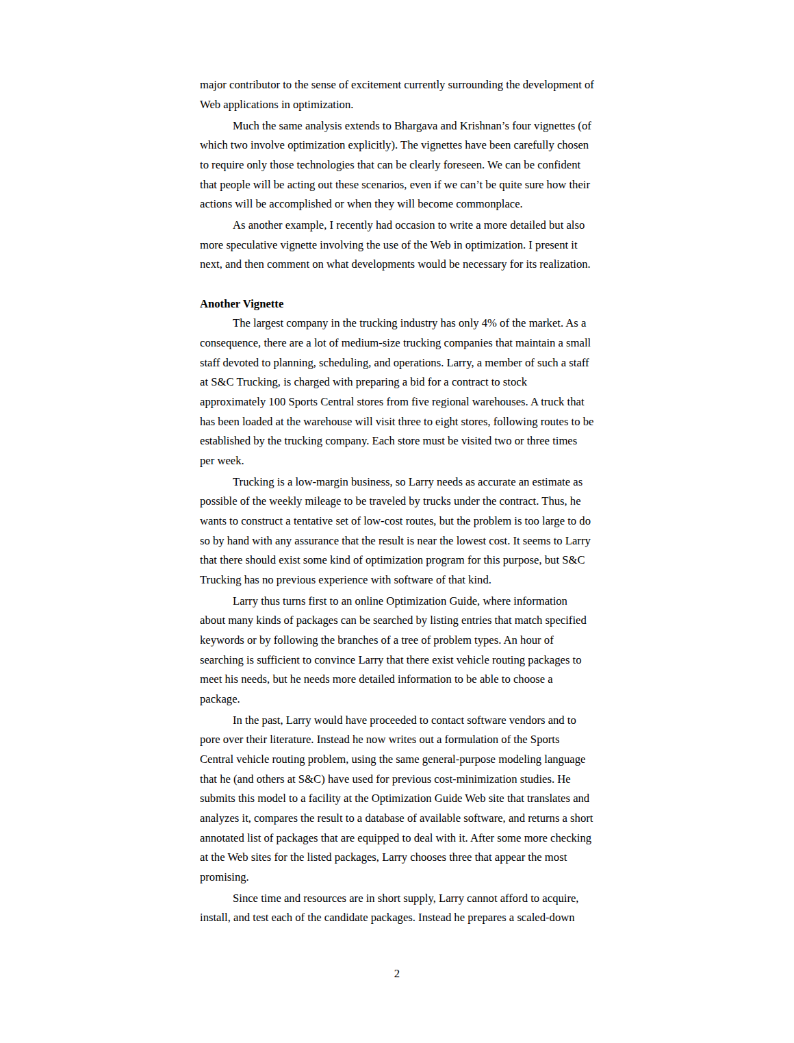major contributor to the sense of excitement currently surrounding the development of Web applications in optimization.
Much the same analysis extends to Bhargava and Krishnan’s four vignettes (of which two involve optimization explicitly). The vignettes have been carefully chosen to require only those technologies that can be clearly foreseen. We can be confident that people will be acting out these scenarios, even if we can’t be quite sure how their actions will be accomplished or when they will become commonplace.
As another example, I recently had occasion to write a more detailed but also more speculative vignette involving the use of the Web in optimization. I present it next, and then comment on what developments would be necessary for its realization.
Another Vignette
The largest company in the trucking industry has only 4% of the market. As a consequence, there are a lot of medium-size trucking companies that maintain a small staff devoted to planning, scheduling, and operations. Larry, a member of such a staff at S&C Trucking, is charged with preparing a bid for a contract to stock approximately 100 Sports Central stores from five regional warehouses. A truck that has been loaded at the warehouse will visit three to eight stores, following routes to be established by the trucking company. Each store must be visited two or three times per week.
Trucking is a low-margin business, so Larry needs as accurate an estimate as possible of the weekly mileage to be traveled by trucks under the contract. Thus, he wants to construct a tentative set of low-cost routes, but the problem is too large to do so by hand with any assurance that the result is near the lowest cost. It seems to Larry that there should exist some kind of optimization program for this purpose, but S&C Trucking has no previous experience with software of that kind.
Larry thus turns first to an online Optimization Guide, where information about many kinds of packages can be searched by listing entries that match specified keywords or by following the branches of a tree of problem types. An hour of searching is sufficient to convince Larry that there exist vehicle routing packages to meet his needs, but he needs more detailed information to be able to choose a package.
In the past, Larry would have proceeded to contact software vendors and to pore over their literature. Instead he now writes out a formulation of the Sports Central vehicle routing problem, using the same general-purpose modeling language that he (and others at S&C) have used for previous cost-minimization studies. He submits this model to a facility at the Optimization Guide Web site that translates and analyzes it, compares the result to a database of available software, and returns a short annotated list of packages that are equipped to deal with it. After some more checking at the Web sites for the listed packages, Larry chooses three that appear the most promising.
Since time and resources are in short supply, Larry cannot afford to acquire, install, and test each of the candidate packages. Instead he prepares a scaled-down
2